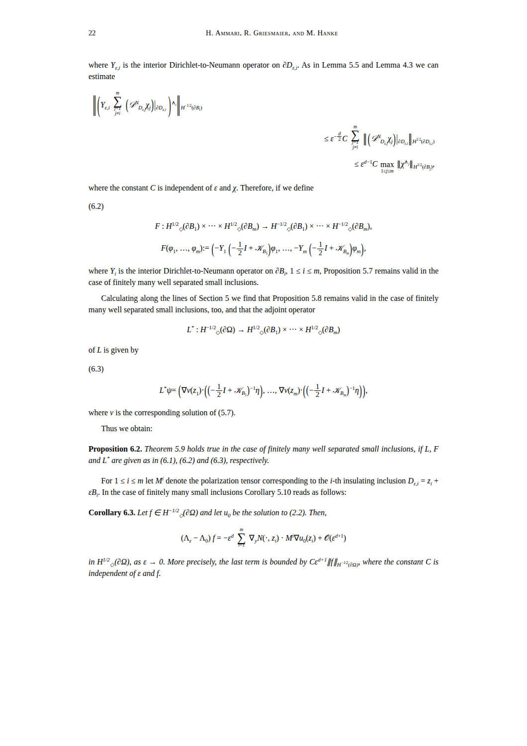22 H. Ammari, R. Griesmaier, and M. Hanke
where Υε,i is the interior Dirichlet-to-Neumann operator on ∂Dε,i. As in Lemma 5.5 and Lemma 4.3 we can estimate
∥(Υε,i m∑j=1 j≠i (𝒟NDε,jχj)|∂Dε,i )∧i∥H−1/2(∂Bi)
≤ ε−d 2C m∑j=1 j≠i ∥(𝒟NDε,jχj)|∂Dε,i∥H1/2(∂Dε,i)
≤ εd−1C max 1≤j≤m ∥χ∧j∥H1/2(∂Bj),
where the constant C is independent of ε and χ. Therefore, if we define
(6.2)
F : H1/2◇(∂B1) × ··· × H1/2◇(∂Bm) → H−1/2◇(∂B1) × ··· × H−1/2◇(∂Bm),
F(φ1, …, φm):= (−Υ1 (−12 I + 𝒦B1) φ1, …, −Υm (−12 I + 𝒦Bm) φm),
where Υi is the interior Dirichlet-to-Neumann operator on ∂Bi, 1 ≤ i ≤ m, Proposition 5.7 remains valid in the case of finitely many well separated small inclusions.
Calculating along the lines of Section 5 we find that Proposition 5.8 remains valid in the case of finitely many well separated small inclusions, too, and that the adjoint operator
L* : H−1/2◇(∂Ω) → H1/2◇(∂B1) × ··· × H1/2◇(∂Bm)
of L is given by
(6.3)
L*ψ= (∇v(z1)·((−12 I + 𝒦B1)−1η), …, ∇v(zm)·((−12 I + 𝒦Bm)−1η)),
where v is the corresponding solution of (5.7).
Thus we obtain:
Proposition 6.2. Theorem 5.9 holds true in the case of finitely many well separated small inclusions, if L, F and L* are given as in (6.1), (6.2) and (6.3), respectively.
For 1 ≤ i ≤ m let Mi denote the polarization tensor corresponding to the i-th insulating inclusion Dε,i = zi + εBi. In the case of finitely many small inclusions Corollary 5.10 reads as follows:
Corollary 6.3. Let f ∈ H−1/2◇(∂Ω) and let u0 be the solution to (2.2). Then,
(Λε − Λ0) f = −εd m∑i=1 ∇yN(·, zi) · Mi∇u0(zi) + 𝒪(εd+1)
in H1/2◇(∂Ω), as ε → 0. More precisely, the last term is bounded by Cεd+1∥f∥H−1/2(∂Ω), where the constant C is independent of ε and f.